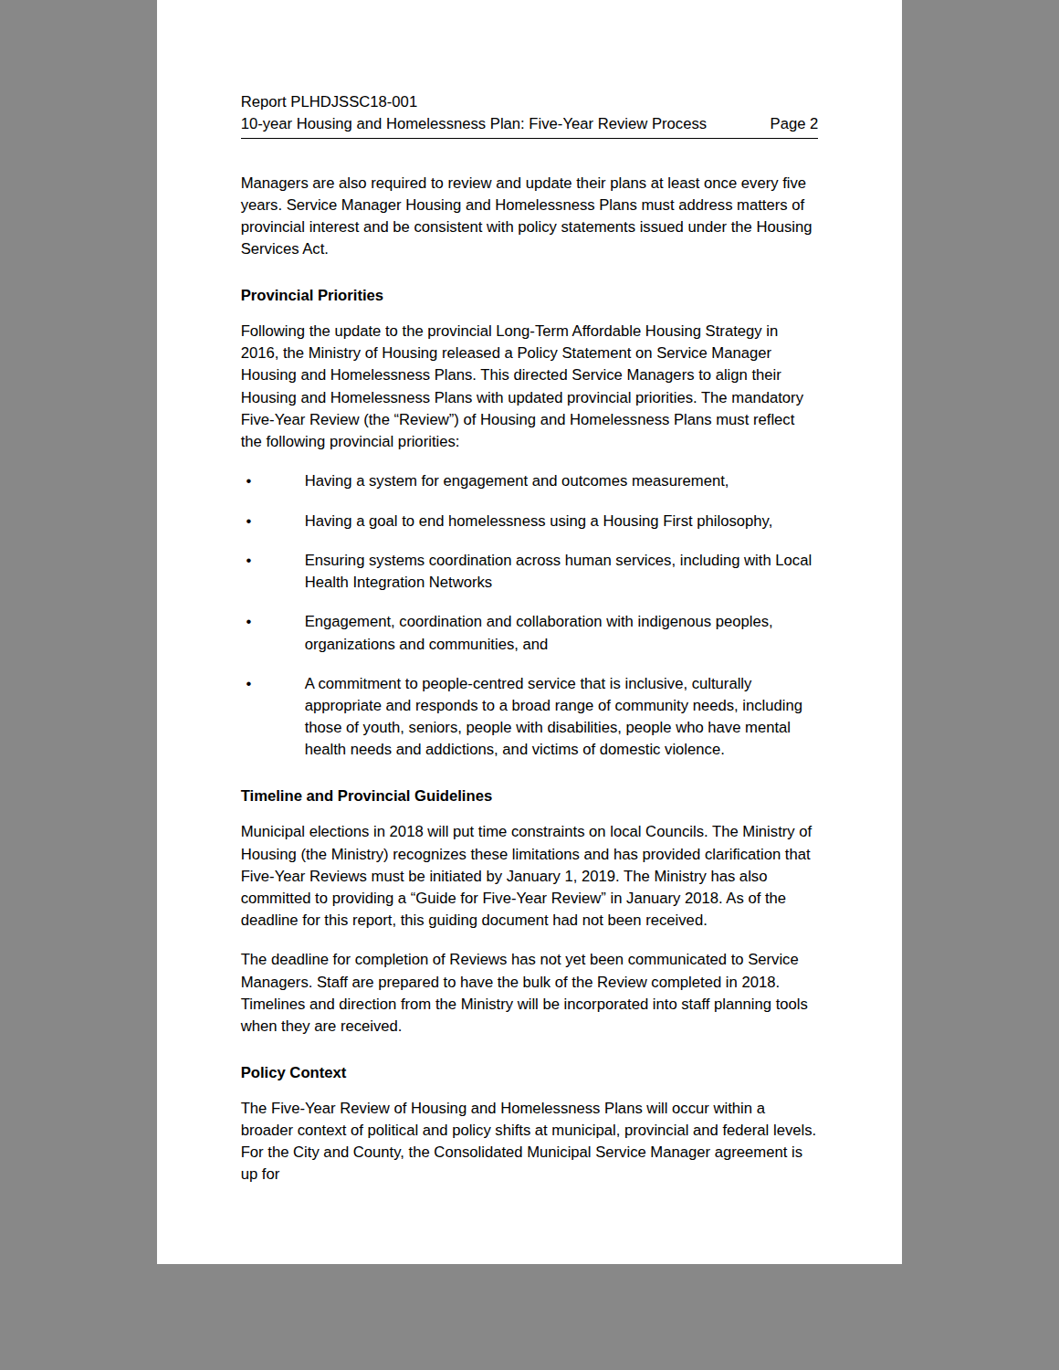Report PLHDJSSC18-001
10-year Housing and Homelessness Plan: Five-Year Review Process Page 2
Managers are also required to review and update their plans at least once every five years. Service Manager Housing and Homelessness Plans must address matters of provincial interest and be consistent with policy statements issued under the Housing Services Act.
Provincial Priorities
Following the update to the provincial Long-Term Affordable Housing Strategy in 2016, the Ministry of Housing released a Policy Statement on Service Manager Housing and Homelessness Plans. This directed Service Managers to align their Housing and Homelessness Plans with updated provincial priorities. The mandatory Five-Year Review (the “Review”) of Housing and Homelessness Plans must reflect the following provincial priorities:
Having a system for engagement and outcomes measurement,
Having a goal to end homelessness using a Housing First philosophy,
Ensuring systems coordination across human services, including with Local Health Integration Networks
Engagement, coordination and collaboration with indigenous peoples, organizations and communities, and
A commitment to people-centred service that is inclusive, culturally appropriate and responds to a broad range of community needs, including those of youth, seniors, people with disabilities, people who have mental health needs and addictions, and victims of domestic violence.
Timeline and Provincial Guidelines
Municipal elections in 2018 will put time constraints on local Councils. The Ministry of Housing (the Ministry) recognizes these limitations and has provided clarification that Five-Year Reviews must be initiated by January 1, 2019. The Ministry has also committed to providing a “Guide for Five-Year Review” in January 2018. As of the deadline for this report, this guiding document had not been received.
The deadline for completion of Reviews has not yet been communicated to Service Managers. Staff are prepared to have the bulk of the Review completed in 2018. Timelines and direction from the Ministry will be incorporated into staff planning tools when they are received.
Policy Context
The Five-Year Review of Housing and Homelessness Plans will occur within a broader context of political and policy shifts at municipal, provincial and federal levels. For the City and County, the Consolidated Municipal Service Manager agreement is up for